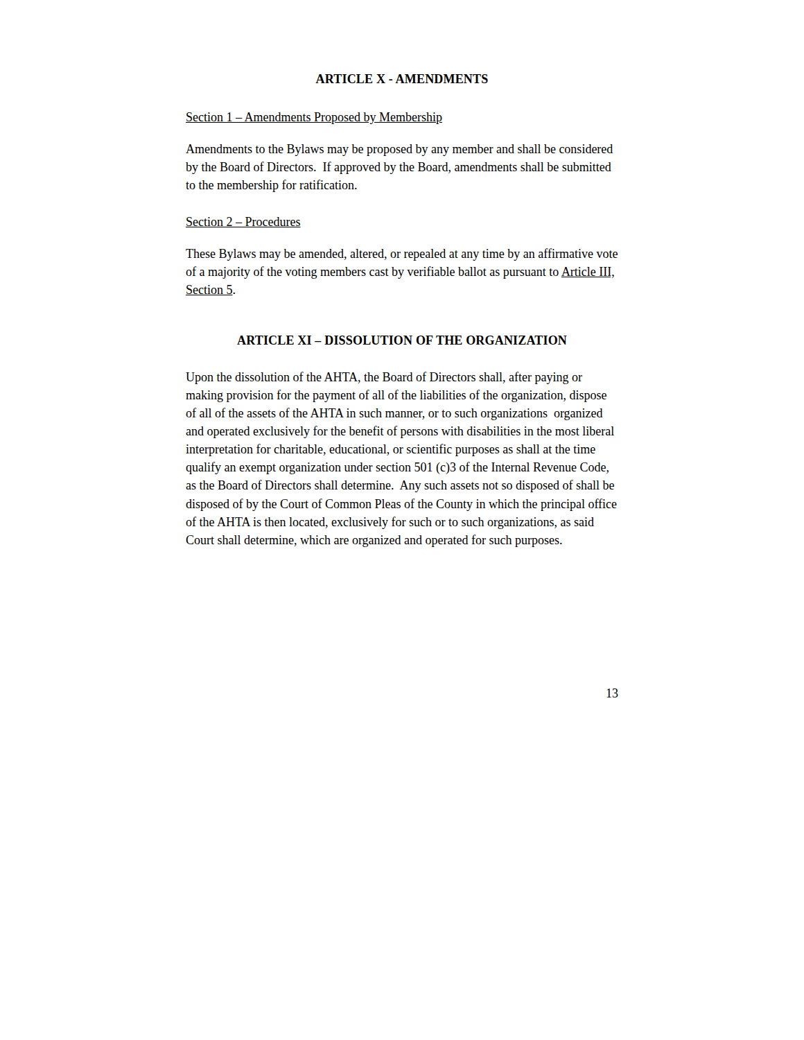ARTICLE X - AMENDMENTS
Section 1 – Amendments Proposed by Membership
Amendments to the Bylaws may be proposed by any member and shall be considered by the Board of Directors. If approved by the Board, amendments shall be submitted to the membership for ratification.
Section 2 – Procedures
These Bylaws may be amended, altered, or repealed at any time by an affirmative vote of a majority of the voting members cast by verifiable ballot as pursuant to Article III, Section 5.
ARTICLE XI – DISSOLUTION OF THE ORGANIZATION
Upon the dissolution of the AHTA, the Board of Directors shall, after paying or making provision for the payment of all of the liabilities of the organization, dispose of all of the assets of the AHTA in such manner, or to such organizations organized and operated exclusively for the benefit of persons with disabilities in the most liberal interpretation for charitable, educational, or scientific purposes as shall at the time qualify an exempt organization under section 501 (c)3 of the Internal Revenue Code, as the Board of Directors shall determine. Any such assets not so disposed of shall be disposed of by the Court of Common Pleas of the County in which the principal office of the AHTA is then located, exclusively for such or to such organizations, as said Court shall determine, which are organized and operated for such purposes.
13